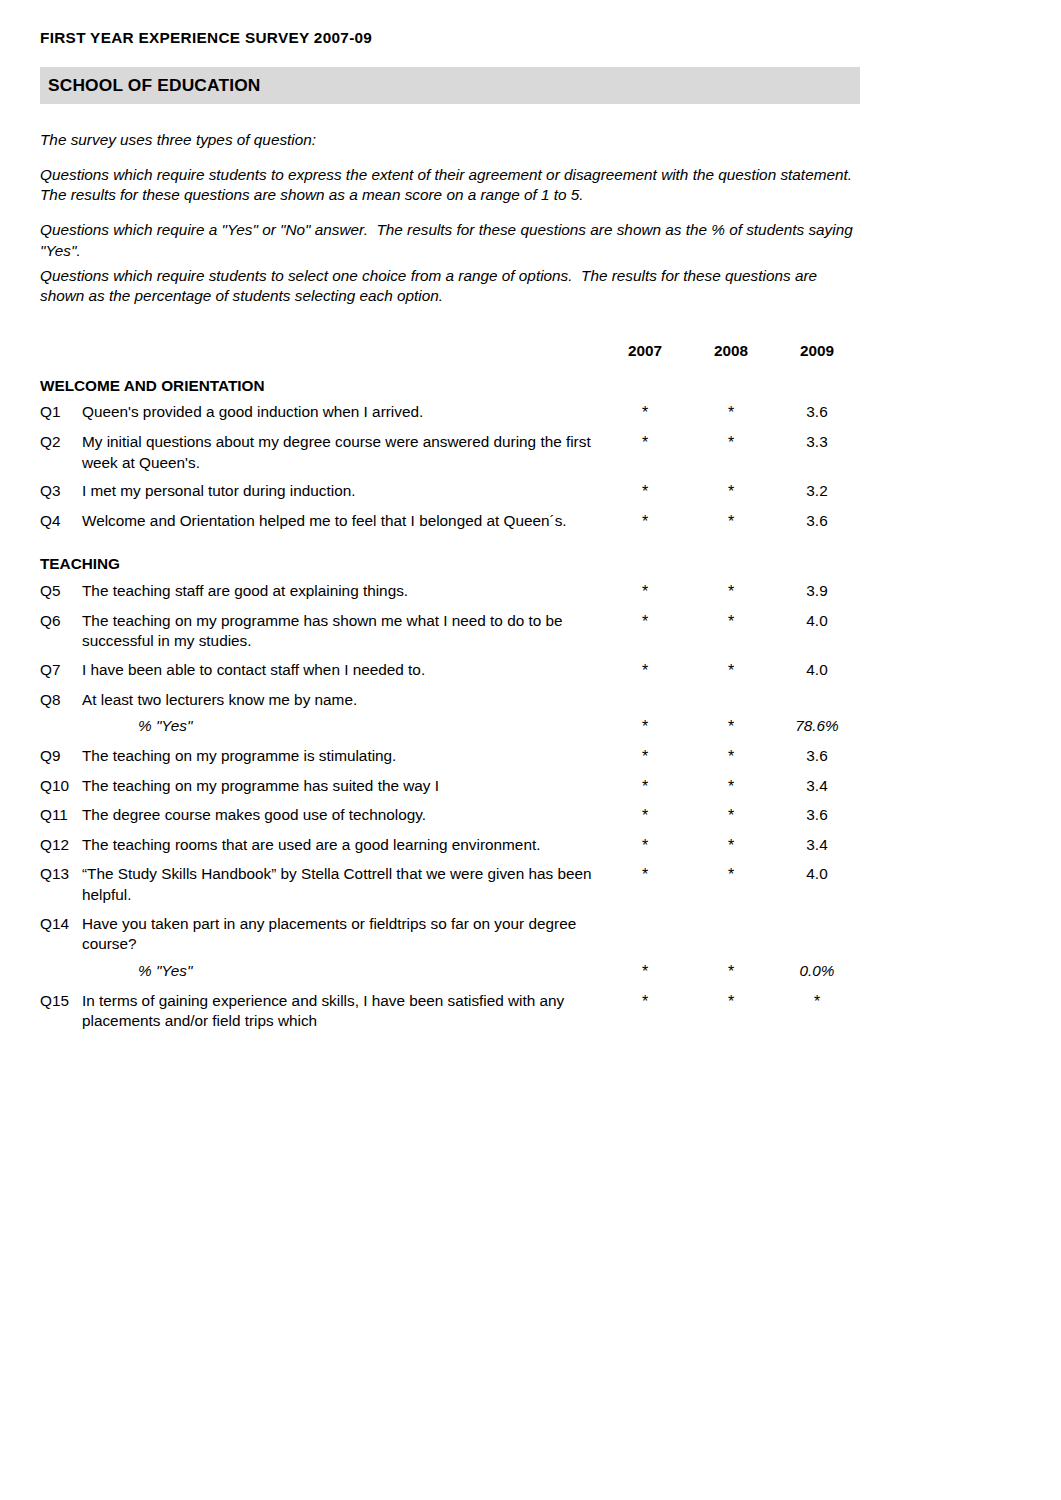First Year Experience Survey 2007-09
School of Education
The survey uses three types of question:
Questions which require students to express the extent of their agreement or disagreement with the question statement. The results for these questions are shown as a mean score on a range of 1 to 5.
Questions which require a "Yes" or "No" answer. The results for these questions are shown as the % of students saying "Yes".
Questions which require students to select one choice from a range of options. The results for these questions are shown as the percentage of students selecting each option.
| | 2007 | 2008 | 2009 |
| --- | --- | --- | --- |
| Welcome and Orientation |
| Q1 | Queen's provided a good induction when I arrived. | * | * | 3.6 |
| Q2 | My initial questions about my degree course were answered during the first week at Queen's. | * | * | 3.3 |
| Q3 | I met my personal tutor during induction. | * | * | 3.2 |
| Q4 | Welcome and Orientation helped me to feel that I belonged at Queen´s. | * | * | 3.6 |
| Teaching |
| Q5 | The teaching staff are good at explaining things. | * | * | 3.9 |
| Q6 | The teaching on my programme has shown me what I need to do to be successful in my studies. | * | * | 4.0 |
| Q7 | I have been able to contact staff when I needed to. | * | * | 4.0 |
| Q8 | At least two lecturers know me by name. | | | |
| | % "Yes" | * | * | 78.6% |
| Q9 | The teaching on my programme is stimulating. | * | * | 3.6 |
| Q10 | The teaching on my programme has suited the way I | * | * | 3.4 |
| Q11 | The degree course makes good use of technology. | * | * | 3.6 |
| Q12 | The teaching rooms that are used are a good learning environment. | * | * | 3.4 |
| Q13 | “The Study Skills Handbook” by Stella Cottrell that we were given has been helpful. | * | * | 4.0 |
| Q14 | Have you taken part in any placements or fieldtrips so far on your degree course? | | | |
| | % "Yes" | * | * | 0.0% |
| Q15 | In terms of gaining experience and skills, I have been satisfied with any placements and/or field trips which | * | * | * |